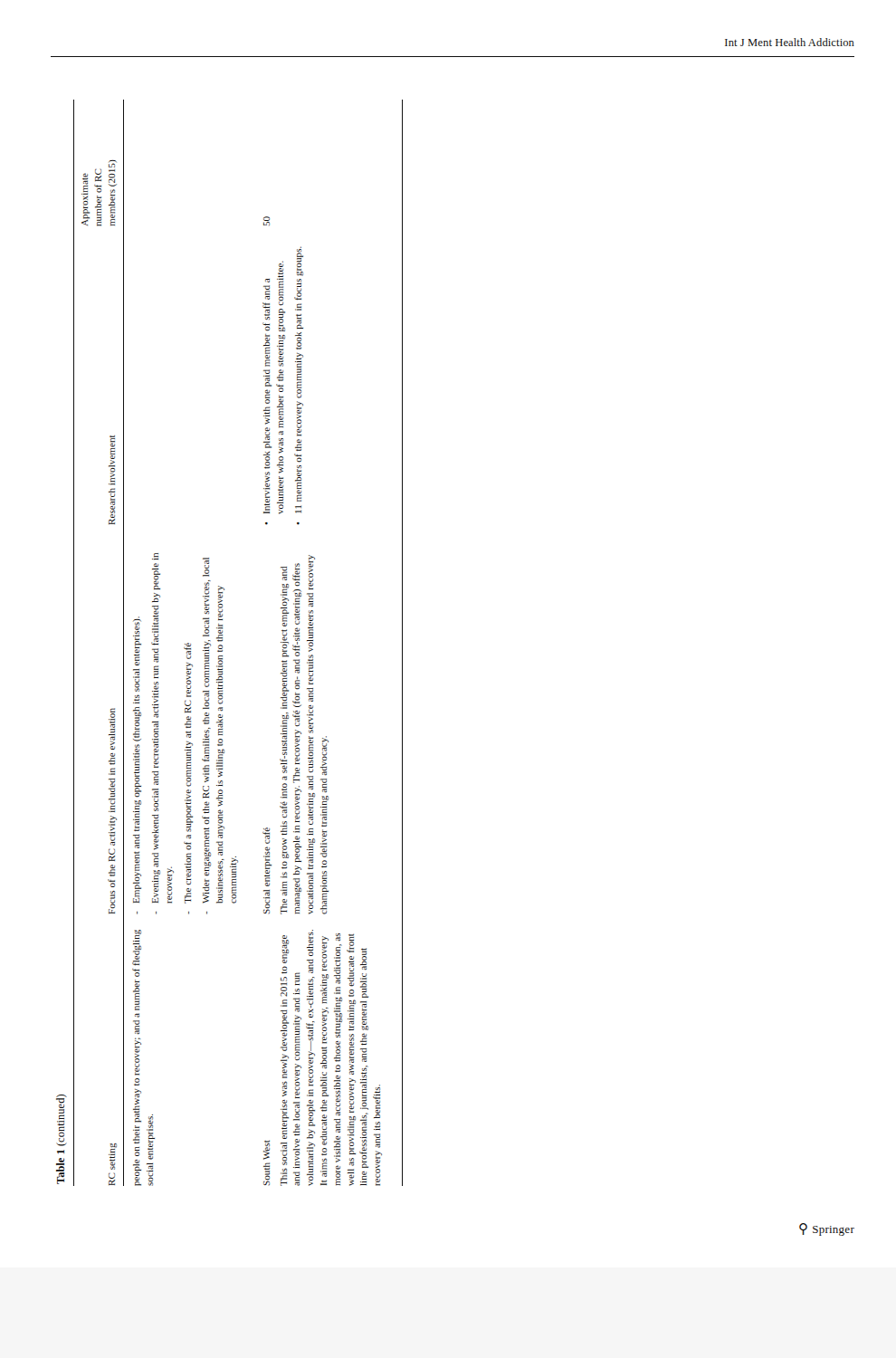Int J Ment Health Addiction
Table 1 (continued)
| RC setting | Focus of the RC activity included in the evaluation | Research involvement | Approximate number of RC members (2015) |
| --- | --- | --- | --- |
| people on their pathway to recovery; and a number of fledgling social enterprises. | Employment and training opportunities (through its social enterprises). Evening and weekend social and recreational activities run and facilitated by people in recovery. The creation of a supportive community at the RC recovery café Wider engagement of the RC with families, the local community, local services, local businesses, and anyone who is willing to make a contribution to their recovery community. | | |
| South West This social enterprise was newly developed in 2015 to engage and involve the local recovery community and is run voluntarily by people in recovery—staff, ex-clients, and others. It aims to educate the public about recovery, making recovery more visible and accessible to those struggling in addiction, as well as providing recovery awareness training to educate front line professionals, journalists, and the general public about recovery and its benefits. | Social enterprise café The aim is to grow this café into a self-sustaining, independent project employing and managed by people in recovery. The recovery café (for on- and off-site catering) offers vocational training in catering and customer service and recruits volunteers and recovery champions to deliver training and advocacy. | Interviews took place with one paid member of staff and a volunteer who was a member of the steering group committee. 11 members of the recovery community took part in focus groups. | 50 |
⚲Springer